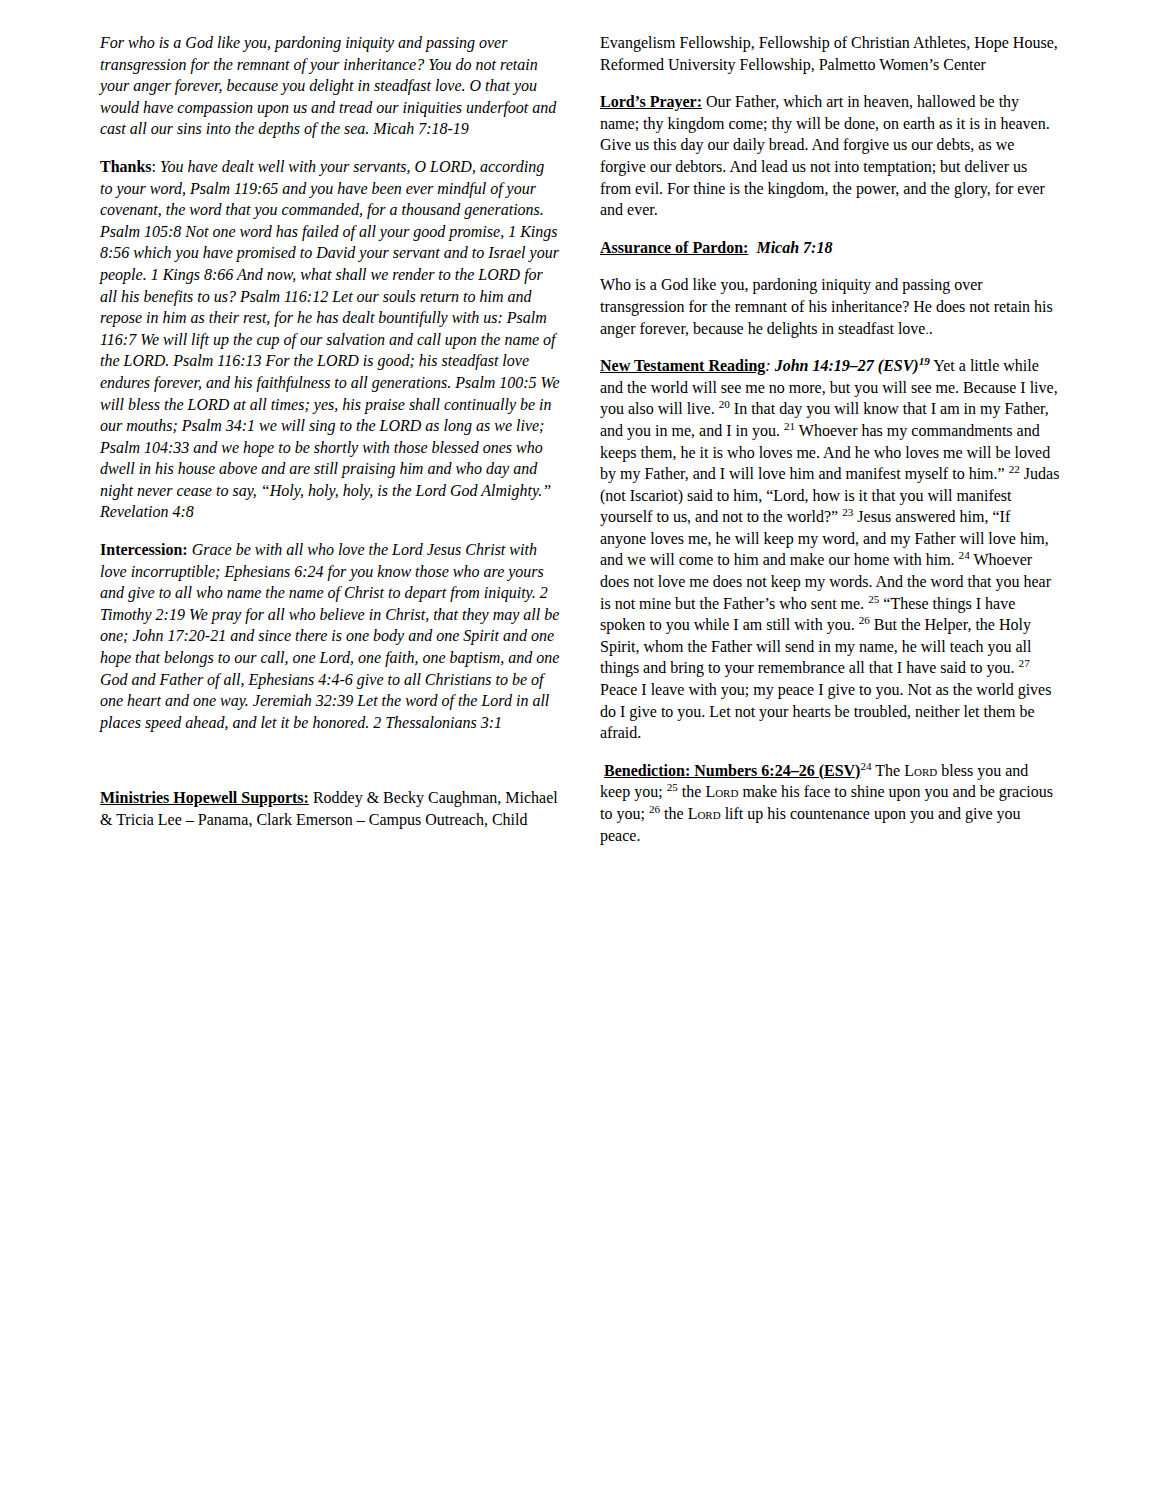For who is a God like you, pardoning iniquity and passing over transgression for the remnant of your inheritance? You do not retain your anger forever, because you delight in steadfast love. O that you would have compassion upon us and tread our iniquities underfoot and cast all our sins into the depths of the sea. Micah 7:18-19
Thanks: You have dealt well with your servants, O LORD, according to your word, Psalm 119:65 and you have been ever mindful of your covenant, the word that you commanded, for a thousand generations. Psalm 105:8 Not one word has failed of all your good promise, 1 Kings 8:56 which you have promised to David your servant and to Israel your people. 1 Kings 8:66 And now, what shall we render to the LORD for all his benefits to us? Psalm 116:12 Let our souls return to him and repose in him as their rest, for he has dealt bountifully with us: Psalm 116:7 We will lift up the cup of our salvation and call upon the name of the LORD. Psalm 116:13 For the LORD is good; his steadfast love endures forever, and his faithfulness to all generations. Psalm 100:5 We will bless the LORD at all times; yes, his praise shall continually be in our mouths; Psalm 34:1 we will sing to the LORD as long as we live; Psalm 104:33 and we hope to be shortly with those blessed ones who dwell in his house above and are still praising him and who day and night never cease to say, “Holy, holy, holy, is the Lord God Almighty.” Revelation 4:8
Intercession: Grace be with all who love the Lord Jesus Christ with love incorruptible; Ephesians 6:24 for you know those who are yours and give to all who name the name of Christ to depart from iniquity. 2 Timothy 2:19 We pray for all who believe in Christ, that they may all be one; John 17:20-21 and since there is one body and one Spirit and one hope that belongs to our call, one Lord, one faith, one baptism, and one God and Father of all, Ephesians 4:4-6 give to all Christians to be of one heart and one way. Jeremiah 32:39 Let the word of the Lord in all places speed ahead, and let it be honored. 2 Thessalonians 3:1
Ministries Hopewell Supports: Roddey & Becky Caughman, Michael & Tricia Lee – Panama, Clark Emerson – Campus Outreach, Child Evangelism Fellowship, Fellowship of Christian Athletes, Hope House, Reformed University Fellowship, Palmetto Women’s Center
Lord’s Prayer: Our Father, which art in heaven, hallowed be thy name; thy kingdom come; thy will be done, on earth as it is in heaven. Give us this day our daily bread. And forgive us our debts, as we forgive our debtors. And lead us not into temptation; but deliver us from evil. For thine is the kingdom, the power, and the glory, for ever and ever.
Assurance of Pardon: Micah 7:18
Who is a God like you, pardoning iniquity and passing over transgression for the remnant of his inheritance? He does not retain his anger forever, because he delights in steadfast love..
New Testament Reading: John 14:19–27 (ESV)19 Yet a little while and the world will see me no more, but you will see me. Because I live, you also will live. 20 In that day you will know that I am in my Father, and you in me, and I in you. 21 Whoever has my commandments and keeps them, he it is who loves me. And he who loves me will be loved by my Father, and I will love him and manifest myself to him.” 22 Judas (not Iscariot) said to him, “Lord, how is it that you will manifest yourself to us, and not to the world?” 23 Jesus answered him, “If anyone loves me, he will keep my word, and my Father will love him, and we will come to him and make our home with him. 24 Whoever does not love me does not keep my words. And the word that you hear is not mine but the Father’s who sent me. 25 “These things I have spoken to you while I am still with you. 26 But the Helper, the Holy Spirit, whom the Father will send in my name, he will teach you all things and bring to your remembrance all that I have said to you. 27 Peace I leave with you; my peace I give to you. Not as the world gives do I give to you. Let not your hearts be troubled, neither let them be afraid.
Benediction: Numbers 6:24–26 (ESV)24 The Lord bless you and keep you; 25 the Lord make his face to shine upon you and be gracious to you; 26 the Lord lift up his countenance upon you and give you peace.